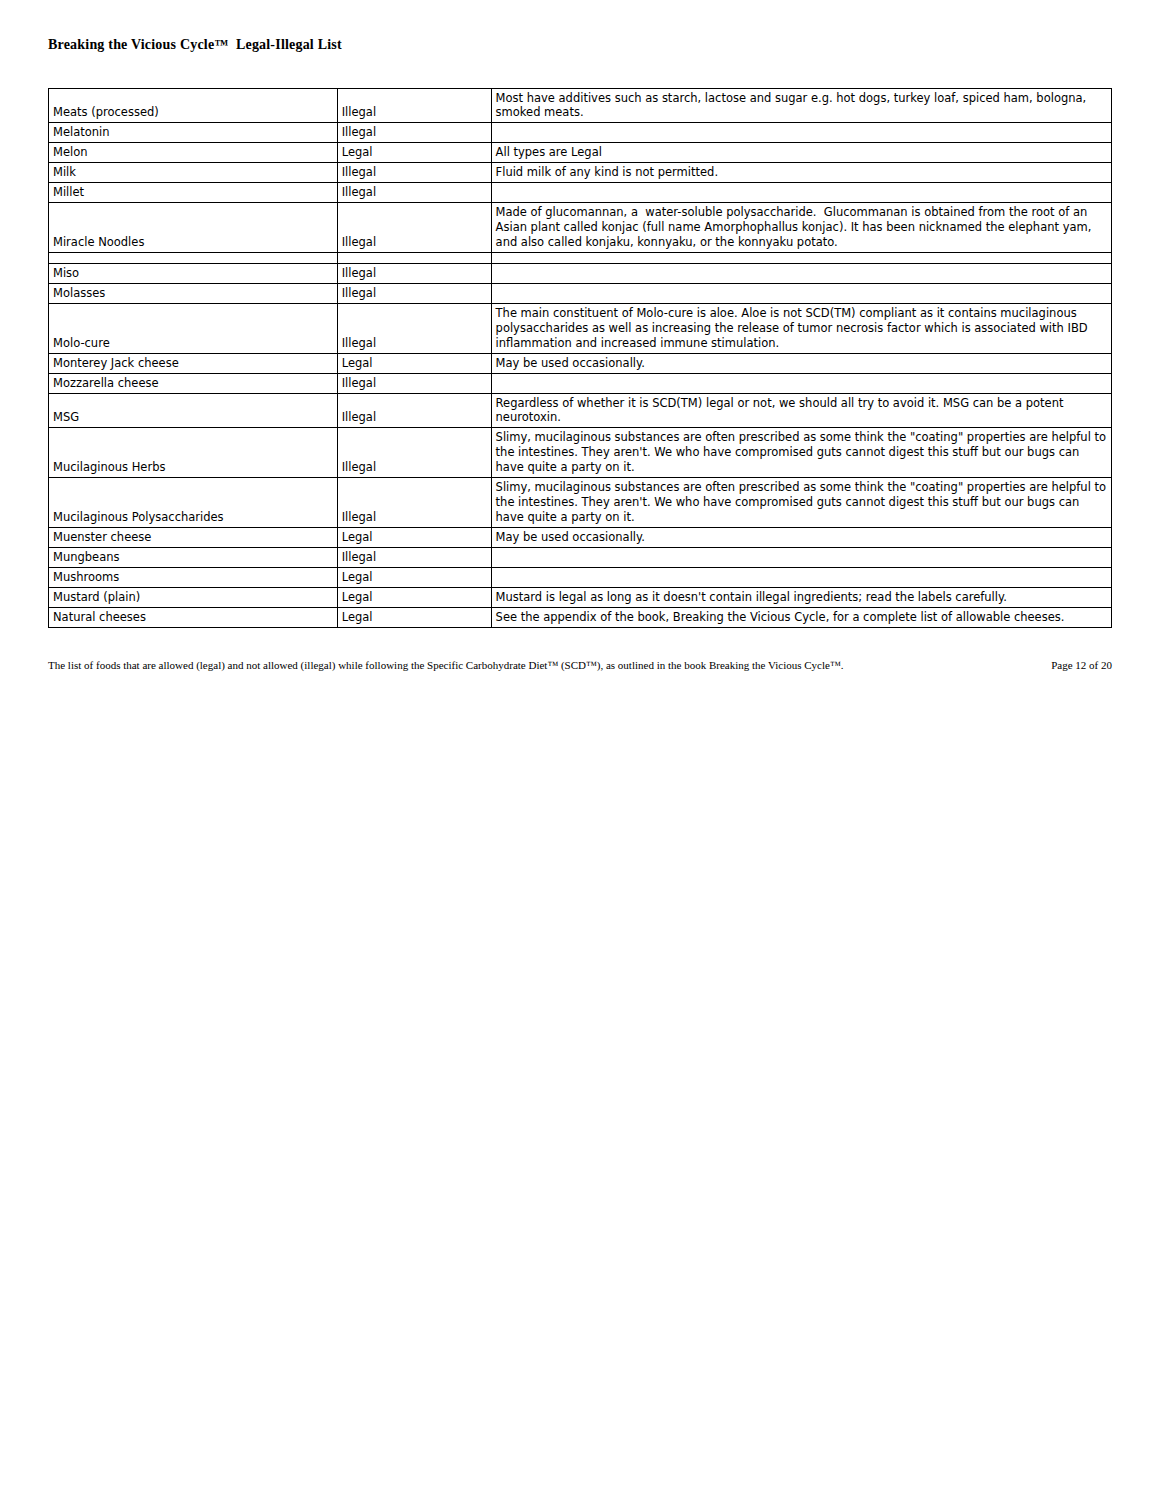Breaking the Vicious Cycle™ Legal-Illegal List
| Meats (processed) | Illegal | Most have additives such as starch, lactose and sugar e.g. hot dogs, turkey loaf, spiced ham, bologna, smoked meats. |
| Melatonin | Illegal | |
| Melon | Legal | All types are Legal |
| Milk | Illegal | Fluid milk of any kind is not permitted. |
| Millet | Illegal | |
| Miracle Noodles | Illegal | Made of glucomannan, a water-soluble polysaccharide. Glucommanan is obtained from the root of an Asian plant called konjac (full name Amorphophallus konjac). It has been nicknamed the elephant yam, and also called konjaku, konnyaku, or the konnyaku potato. |
| Miso | Illegal | |
| Molasses | Illegal | |
| Molo-cure | Illegal | The main constituent of Molo-cure is aloe. Aloe is not SCD(TM) compliant as it contains mucilaginous polysaccharides as well as increasing the release of tumor necrosis factor which is associated with IBD inflammation and increased immune stimulation. |
| Monterey Jack cheese | Legal | May be used occasionally. |
| Mozzarella cheese | Illegal | |
| MSG | Illegal | Regardless of whether it is SCD(TM) legal or not, we should all try to avoid it. MSG can be a potent neurotoxin. |
| Mucilaginous Herbs | Illegal | Slimy, mucilaginous substances are often prescribed as some think the "coating" properties are helpful to the intestines. They aren't. We who have compromised guts cannot digest this stuff but our bugs can have quite a party on it. |
| Mucilaginous Polysaccharides | Illegal | Slimy, mucilaginous substances are often prescribed as some think the "coating" properties are helpful to the intestines. They aren't. We who have compromised guts cannot digest this stuff but our bugs can have quite a party on it. |
| Muenster cheese | Legal | May be used occasionally. |
| Mungbeans | Illegal | |
| Mushrooms | Legal | |
| Mustard (plain) | Legal | Mustard is legal as long as it doesn't contain illegal ingredients; read the labels carefully. |
| Natural cheeses | Legal | See the appendix of the book, Breaking the Vicious Cycle, for a complete list of allowable cheeses. |
The list of foods that are allowed (legal) and not allowed (illegal) while following the Specific Carbohydrate Diet™ (SCD™), as outlined in the book Breaking the Vicious Cycle™. Page 12 of 20